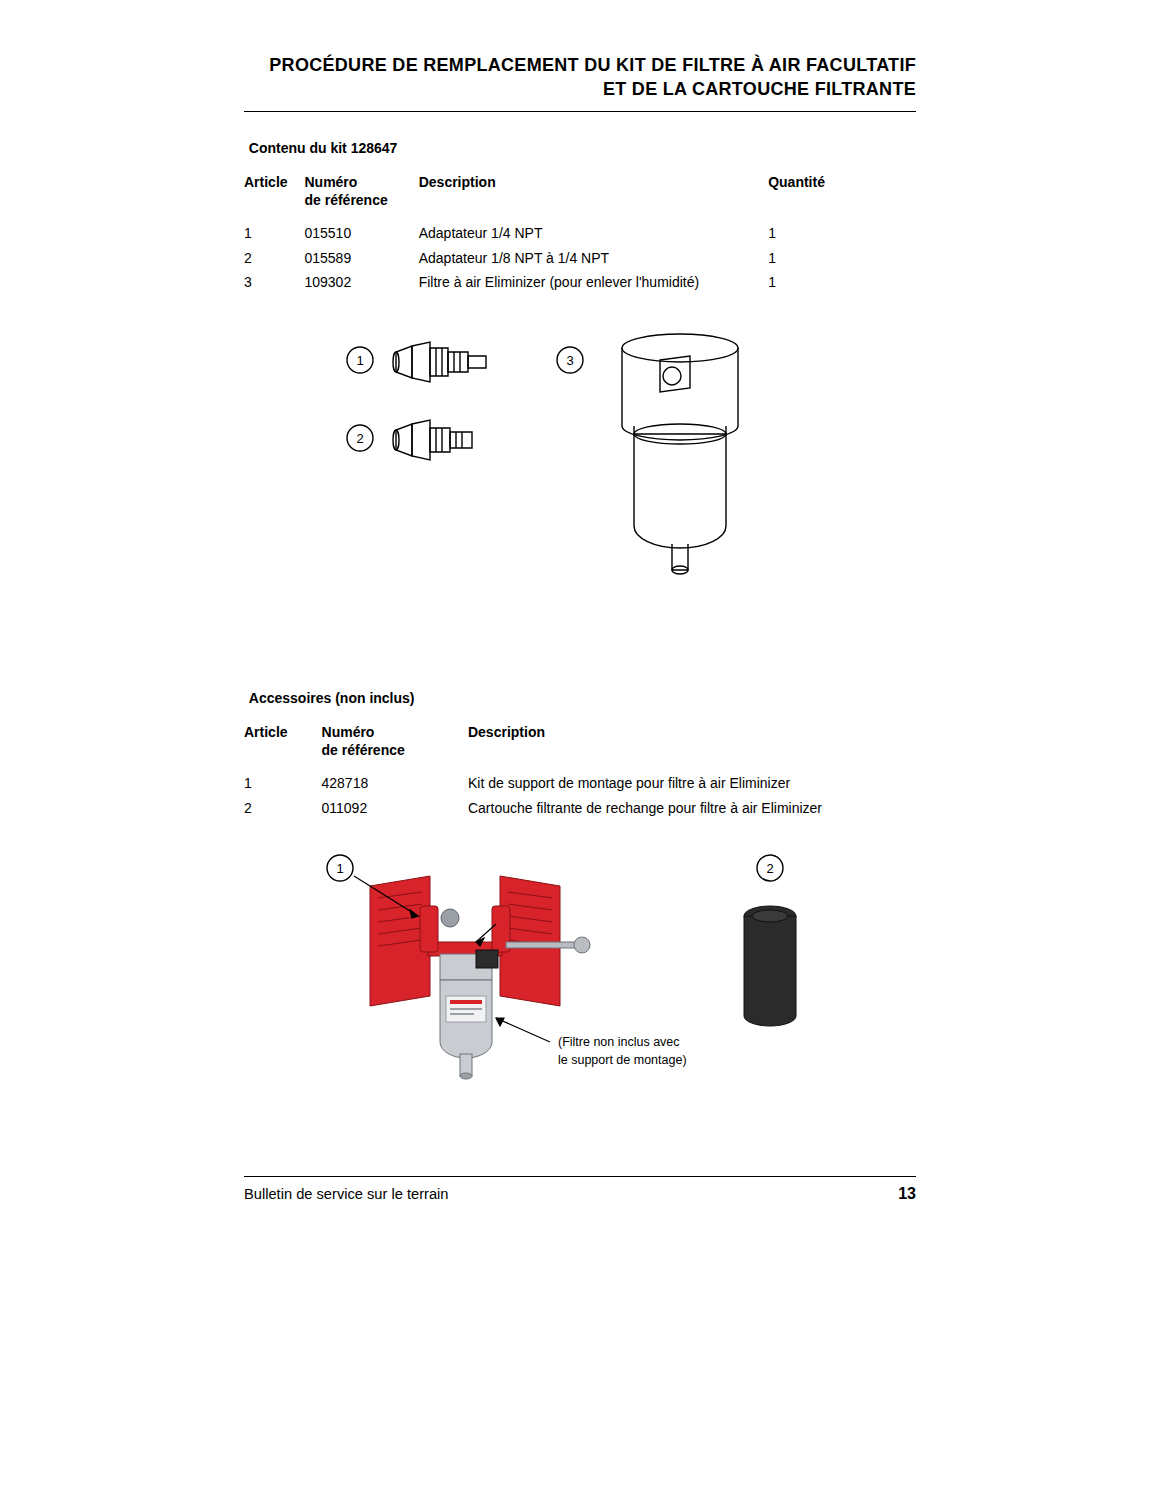PROCÉDURE DE REMPLACEMENT DU KIT DE FILTRE À AIR FACULTATIF
ET DE LA CARTOUCHE FILTRANTE
Contenu du kit 128647
| Article | Numéro de référence | Description | Quantité |
| --- | --- | --- | --- |
| 1 | 015510 | Adaptateur 1/4 NPT | 1 |
| 2 | 015589 | Adaptateur 1/8 NPT à 1/4 NPT | 1 |
| 3 | 109302 | Filtre à air Eliminizer (pour enlever l'humidité) | 1 |
Adaptateurs 1 et 2, filtre à air 3 1 2 3
Accessoires (non inclus)
| Article | Numéro de référence | Description |
| --- | --- | --- |
| 1 | 428718 | Kit de support de montage pour filtre à air Eliminizer |
| 2 | 011092 | Cartouche filtrante de rechange pour filtre à air Eliminizer |
Support de montage (1) et cartouche filtrante (2) 1 2 (Filtre non inclus avec le support de montage)
Bulletin de service sur le terrain 13